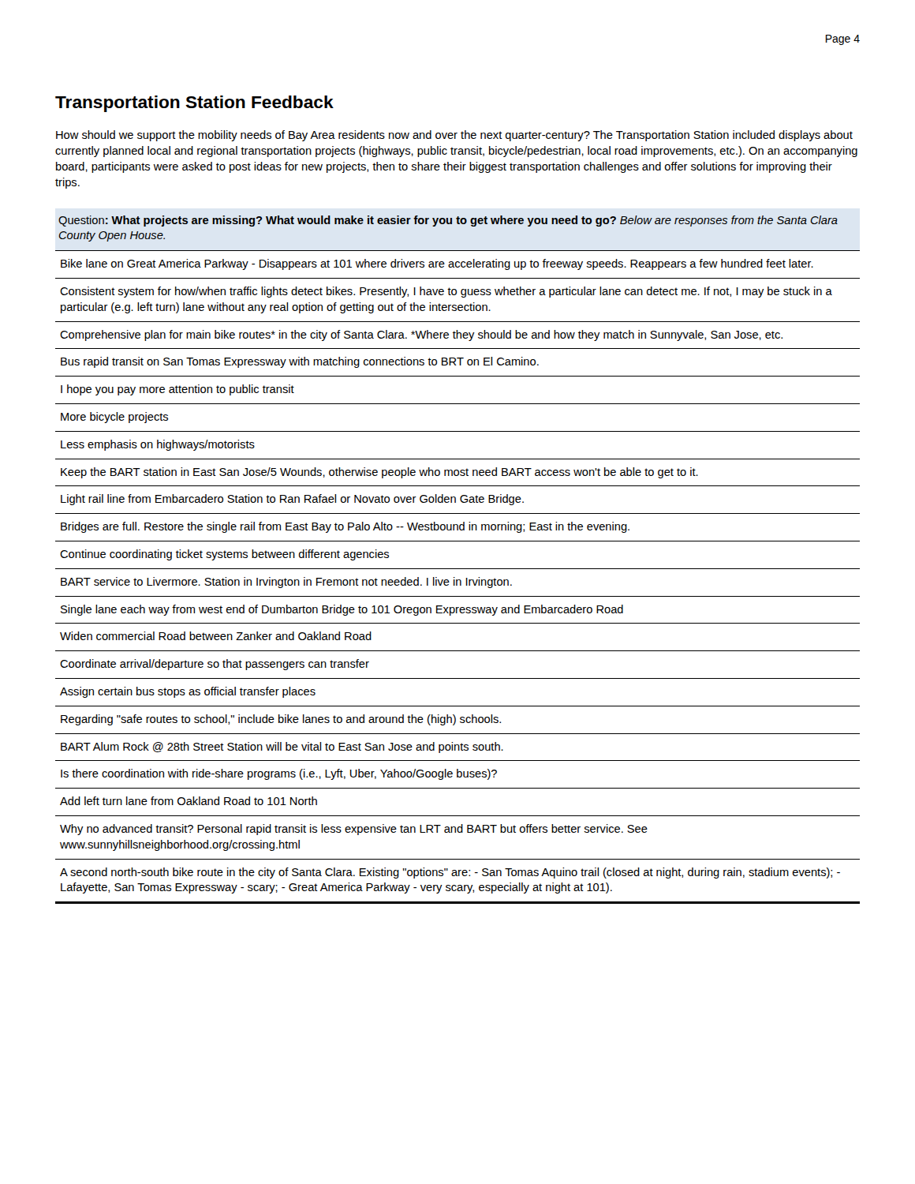Page 4
Transportation Station Feedback
How should we support the mobility needs of Bay Area residents now and over the next quarter-century? The Transportation Station included displays about currently planned local and regional transportation projects (highways, public transit, bicycle/pedestrian, local road improvements, etc.). On an accompanying board, participants were asked to post ideas for new projects, then to share their biggest transportation challenges and offer solutions for improving their trips.
Question: What projects are missing? What would make it easier for you to get where you need to go? Below are responses from the Santa Clara County Open House.
| Bike lane on Great America Parkway - Disappears at 101 where drivers are accelerating up to freeway speeds. Reappears a few hundred feet later. |
| Consistent system for how/when traffic lights detect bikes. Presently, I have to guess whether a particular lane can detect me. If not, I may be stuck in a particular (e.g. left turn) lane without any real option of getting out of the intersection. |
| Comprehensive plan for main bike routes* in the city of Santa Clara. *Where they should be and how they match in Sunnyvale, San Jose, etc. |
| Bus rapid transit on San Tomas Expressway with matching connections to BRT on El Camino. |
| I hope you pay more attention to public transit |
| More bicycle projects |
| Less emphasis on highways/motorists |
| Keep the BART station in East San Jose/5 Wounds, otherwise people who most need BART access won't be able to get to it. |
| Light rail line from Embarcadero Station to Ran Rafael or Novato over Golden Gate Bridge. |
| Bridges are full. Restore the single rail from East Bay to Palo Alto -- Westbound in morning; East in the evening. |
| Continue coordinating ticket systems between different agencies |
| BART service to Livermore. Station in Irvington in Fremont not needed. I live in Irvington. |
| Single lane each way from west end of Dumbarton Bridge to 101 Oregon Expressway and Embarcadero Road |
| Widen commercial Road between Zanker and Oakland Road |
| Coordinate arrival/departure so that passengers can transfer |
| Assign certain bus stops as official transfer places |
| Regarding "safe routes to school," include bike lanes to and around the (high) schools. |
| BART Alum Rock @ 28th Street Station will be vital to East San Jose and points south. |
| Is there coordination with ride-share programs (i.e., Lyft, Uber, Yahoo/Google buses)? |
| Add left turn lane from Oakland Road to 101 North |
| Why no advanced transit? Personal rapid transit is less expensive tan LRT and BART but offers better service. See www.sunnyhillsneighborhood.org/crossing.html |
| A second north-south bike route in the city of Santa Clara. Existing "options" are: - San Tomas Aquino trail (closed at night, during rain, stadium events); - Lafayette, San Tomas Expressway - scary; - Great America Parkway - very scary, especially at night at 101). |